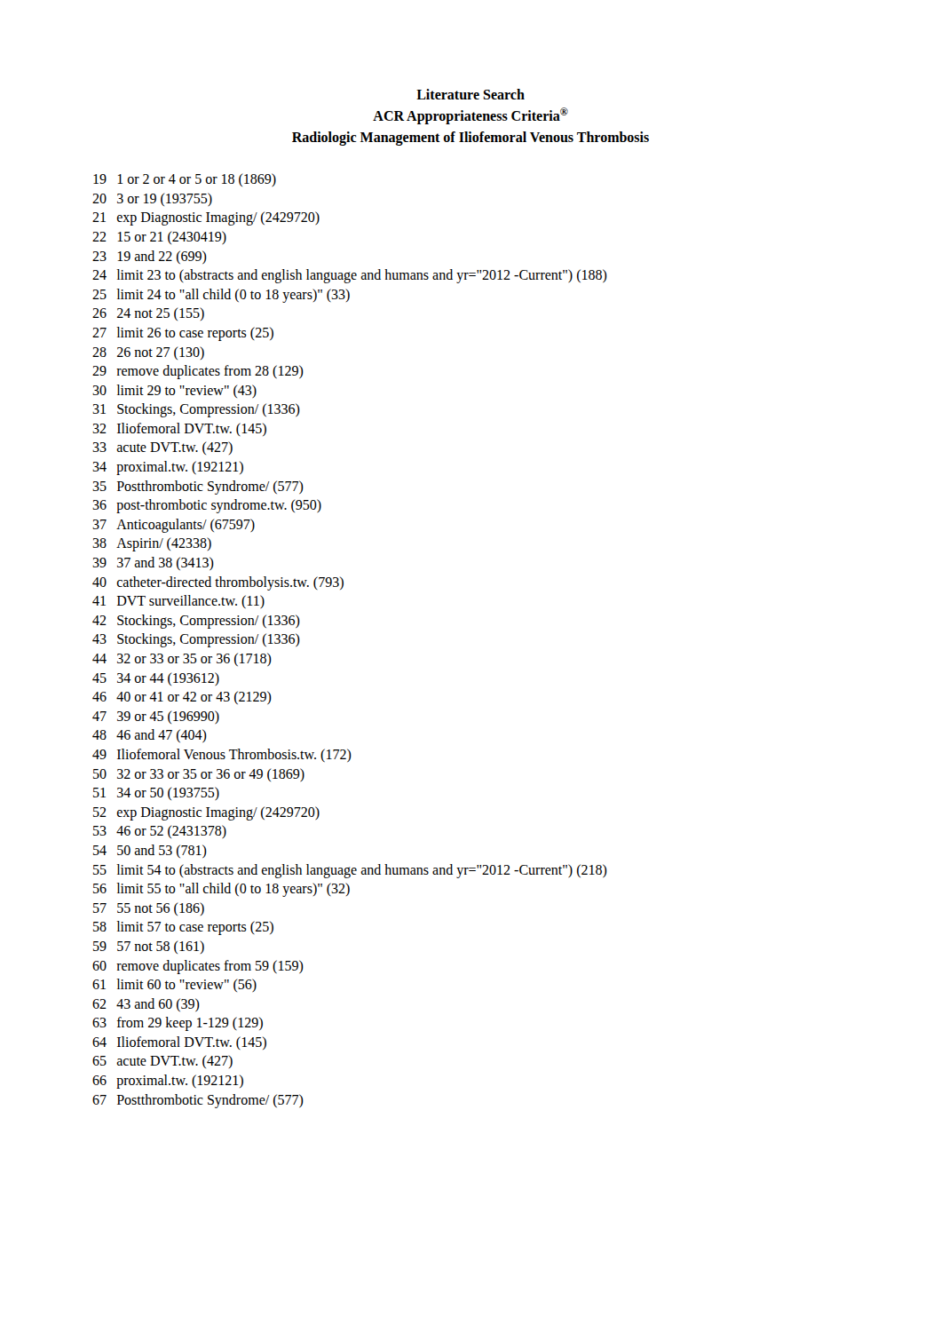Literature Search
ACR Appropriateness Criteria®
Radiologic Management of Iliofemoral Venous Thrombosis
191 or 2 or 4 or 5 or 18 (1869)
203 or 19 (193755)
21 exp Diagnostic Imaging/ (2429720)
2215 or 21 (2430419)
2319 and 22 (699)
24 limit 23 to (abstracts and english language and humans and yr="2012 -Current") (188)
25 limit 24 to "all child (0 to 18 years)" (33)
2624 not 25 (155)
27 limit 26 to case reports (25)
2826 not 27 (130)
29 remove duplicates from 28 (129)
30 limit 29 to "review" (43)
31 Stockings, Compression/ (1336)
32 Iliofemoral DVT.tw. (145)
33 acute DVT.tw. (427)
34 proximal.tw. (192121)
35 Postthrombotic Syndrome/ (577)
36 post-thrombotic syndrome.tw. (950)
37 Anticoagulants/ (67597)
38 Aspirin/ (42338)
3937 and 38 (3413)
40 catheter-directed thrombolysis.tw. (793)
41 DVT surveillance.tw. (11)
42 Stockings, Compression/ (1336)
43 Stockings, Compression/ (1336)
4432 or 33 or 35 or 36 (1718)
4534 or 44 (193612)
4640 or 41 or 42 or 43 (2129)
4739 or 45 (196990)
4846 and 47 (404)
49 Iliofemoral Venous Thrombosis.tw. (172)
5032 or 33 or 35 or 36 or 49 (1869)
5134 or 50 (193755)
52 exp Diagnostic Imaging/ (2429720)
5346 or 52 (2431378)
5450 and 53 (781)
55 limit 54 to (abstracts and english language and humans and yr="2012 -Current") (218)
56 limit 55 to "all child (0 to 18 years)" (32)
5755 not 56 (186)
58 limit 57 to case reports (25)
5957 not 58 (161)
60 remove duplicates from 59 (159)
61 limit 60 to "review" (56)
6243 and 60 (39)
63 from 29 keep 1-129 (129)
64 Iliofemoral DVT.tw. (145)
65 acute DVT.tw. (427)
66 proximal.tw. (192121)
67 Postthrombotic Syndrome/ (577)